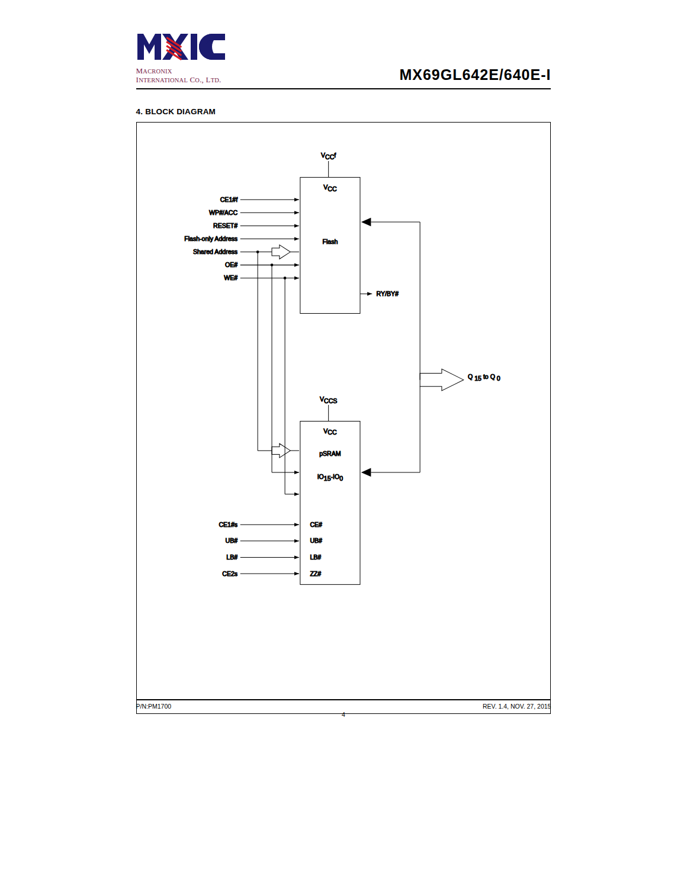MACRONIX
INTERNATIONAL CO., LTD.
MX69GL642E/640E-I
4. BLOCK DIAGRAM
VCCf VCC Flash CE1#f WP#/ACC RESET# Flash-only Address Shared Address OE# WE# RY/BY# Q 15 to Q 0 VCCS VCC pSRAM IO15-IO0 CE1#s CE# UB# UB# LB# LB# CE2s ZZ#
P/N:PM1700 REV. 1.4, NOV. 27, 2015
4